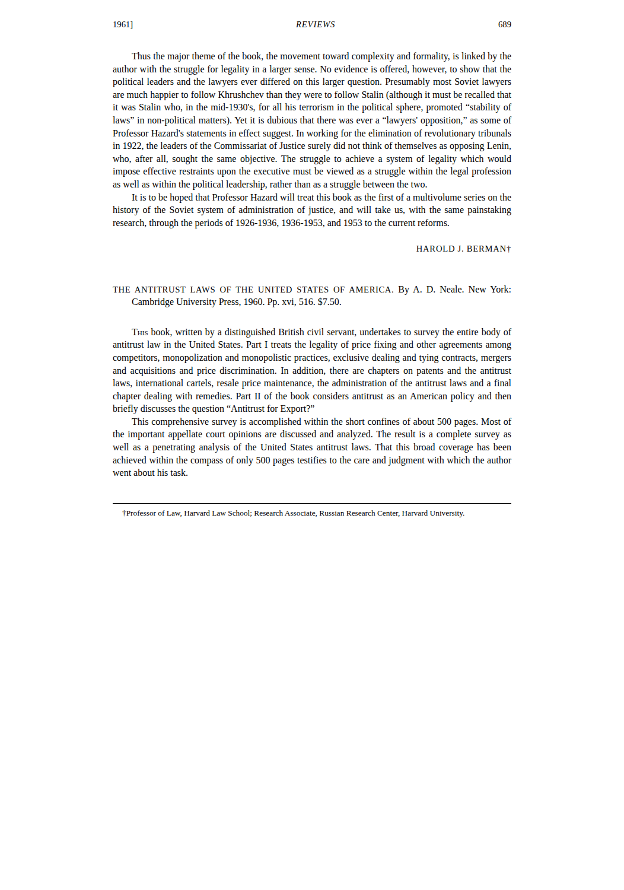1961] Reviews 689
Thus the major theme of the book, the movement toward complexity and formality, is linked by the author with the struggle for legality in a larger sense. No evidence is offered, however, to show that the political leaders and the lawyers ever differed on this larger question. Presumably most Soviet lawyers are much happier to follow Khrushchev than they were to follow Stalin (although it must be recalled that it was Stalin who, in the mid-1930's, for all his terrorism in the political sphere, promoted “stability of laws” in non-political matters). Yet it is dubious that there was ever a “lawyers' opposition,” as some of Professor Hazard's statements in effect suggest. In working for the elimination of revolutionary tribunals in 1922, the leaders of the Commissariat of Justice surely did not think of themselves as opposing Lenin, who, after all, sought the same objective. The struggle to achieve a system of legality which would impose effective restraints upon the executive must be viewed as a struggle within the legal profession as well as within the political leadership, rather than as a struggle between the two.
It is to be hoped that Professor Hazard will treat this book as the first of a multivolume series on the history of the Soviet system of administration of justice, and will take us, with the same painstaking research, through the periods of 1926-1936, 1936-1953, and 1953 to the current reforms.
Harold J. Berman†
The Antitrust Laws of the United States of America. By A. D. Neale. New York: Cambridge University Press, 1960. Pp. xvi, 516. $7.50.
This book, written by a distinguished British civil servant, undertakes to survey the entire body of antitrust law in the United States. Part I treats the legality of price fixing and other agreements among competitors, monopolization and monopolistic practices, exclusive dealing and tying contracts, mergers and acquisitions and price discrimination. In addition, there are chapters on patents and the antitrust laws, international cartels, resale price maintenance, the administration of the antitrust laws and a final chapter dealing with remedies. Part II of the book considers antitrust as an American policy and then briefly discusses the question “Antitrust for Export?”
This comprehensive survey is accomplished within the short confines of about 500 pages. Most of the important appellate court opinions are discussed and analyzed. The result is a complete survey as well as a penetrating analysis of the United States antitrust laws. That this broad coverage has been achieved within the compass of only 500 pages testifies to the care and judgment with which the author went about his task.
†Professor of Law, Harvard Law School; Research Associate, Russian Research Center, Harvard University.